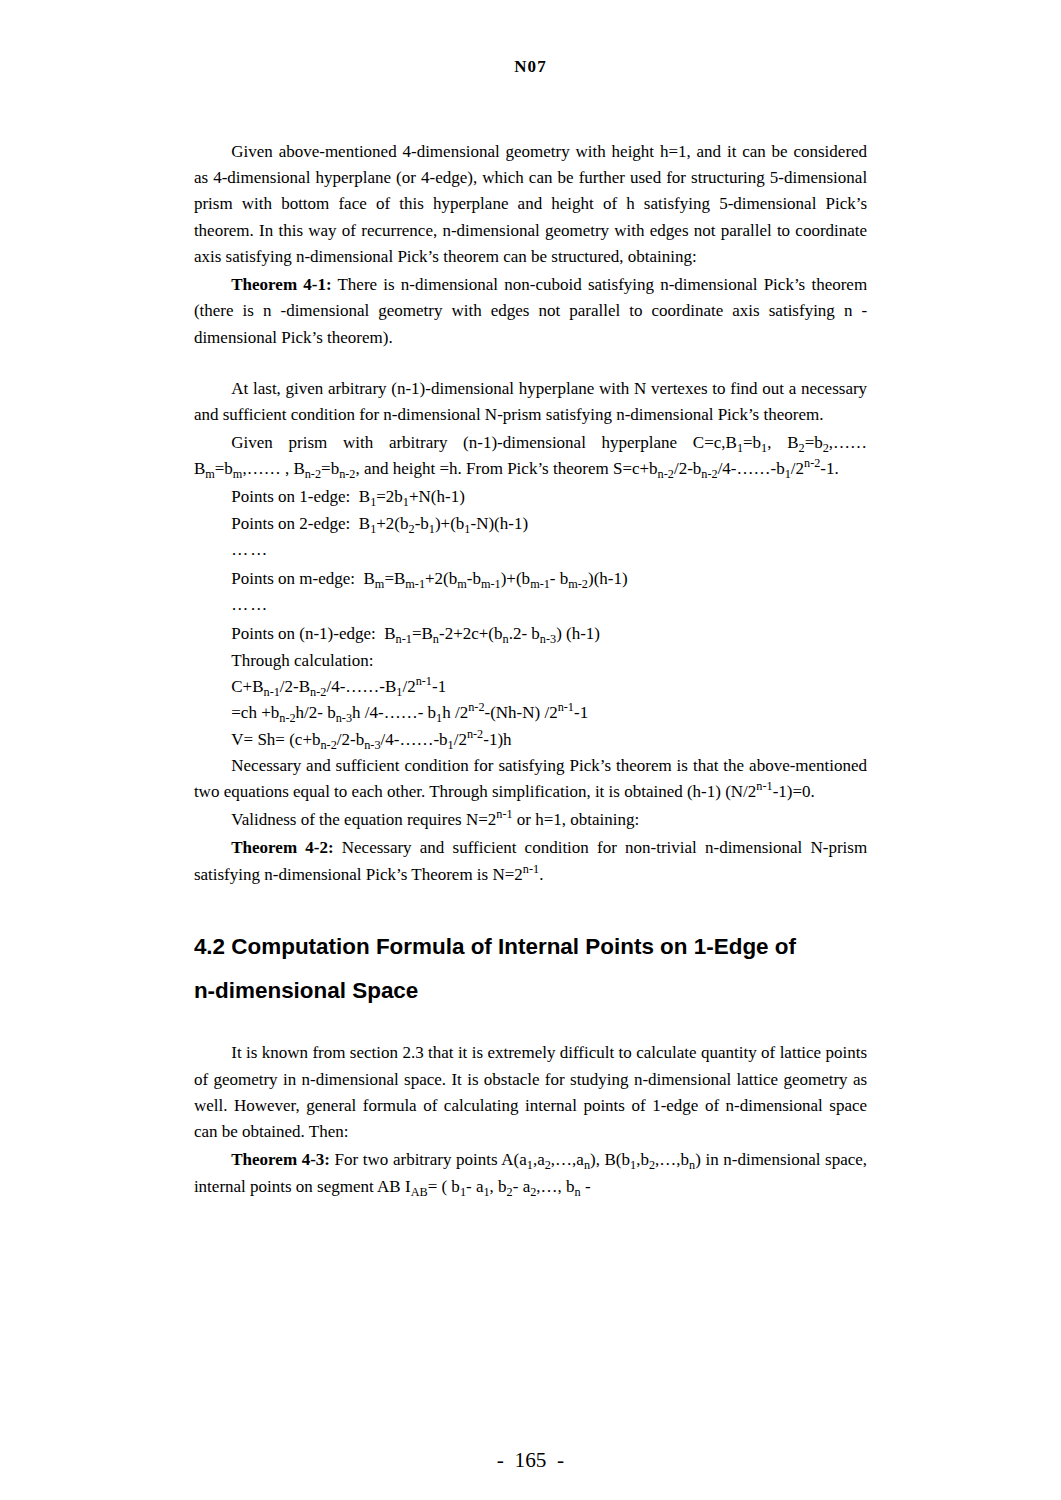N07
Given above-mentioned 4-dimensional geometry with height h=1, and it can be considered as 4-dimensional hyperplane (or 4-edge), which can be further used for structuring 5-dimensional prism with bottom face of this hyperplane and height of h satisfying 5-dimensional Pick’s theorem. In this way of recurrence, n-dimensional geometry with edges not parallel to coordinate axis satisfying n-dimensional Pick’s theorem can be structured, obtaining:
Theorem 4-1: There is n-dimensional non-cuboid satisfying n-dimensional Pick’s theorem (there is n -dimensional geometry with edges not parallel to coordinate axis satisfying n -dimensional Pick’s theorem).
At last, given arbitrary (n-1)-dimensional hyperplane with N vertexes to find out a necessary and sufficient condition for n-dimensional N-prism satisfying n-dimensional Pick’s theorem.
Given prism with arbitrary (n-1)-dimensional hyperplane C=c,B1=b1, B2=b2,……Bm=bm,…… , Bn-2=bn-2, and height =h. From Pick’s theorem S=c+bn-2/2-bn-2/4-……-b1/2n-2-1.
Points on 1-edge: B1=2b1+N(h-1)
Points on 2-edge: B1+2(b2-b1)+(b1-N)(h-1)
……
Points on m-edge: Bm=Bm-1+2(bm-bm-1)+(bm-1- bm-2)(h-1)
……
Points on (n-1)-edge: Bn-1=Bn-2+2c+(bn.2- bn-3) (h-1)
Through calculation:
C+Bn-1/2-Bn-2/4-……-B1/2n-1-1
=ch +bn-2h/2- bn-3h /4-……- b1h /2n-2-(Nh-N) /2n-1-1
V= Sh= (c+bn-2/2-bn-3/4-……-b1/2n-2-1)h
Necessary and sufficient condition for satisfying Pick’s theorem is that the above-mentioned two equations equal to each other. Through simplification, it is obtained (h-1) (N/2n-1-1)=0.
Validness of the equation requires N=2n-1 or h=1, obtaining:
Theorem 4-2: Necessary and sufficient condition for non-trivial n-dimensional N-prism satisfying n-dimensional Pick’s Theorem is N=2n-1.
4.2 Computation Formula of Internal Points on 1-Edge ofn-dimensional Space
It is known from section 2.3 that it is extremely difficult to calculate quantity of lattice points of geometry in n-dimensional space. It is obstacle for studying n-dimensional lattice geometry as well. However, general formula of calculating internal points of 1-edge of n-dimensional space can be obtained. Then:
Theorem 4-3: For two arbitrary points A(a1,a2,…,an), B(b1,b2,…,bn) in n-dimensional space, internal points on segment AB IAB= ( b1- a1, b2- a2,…, bn -
- 165 -